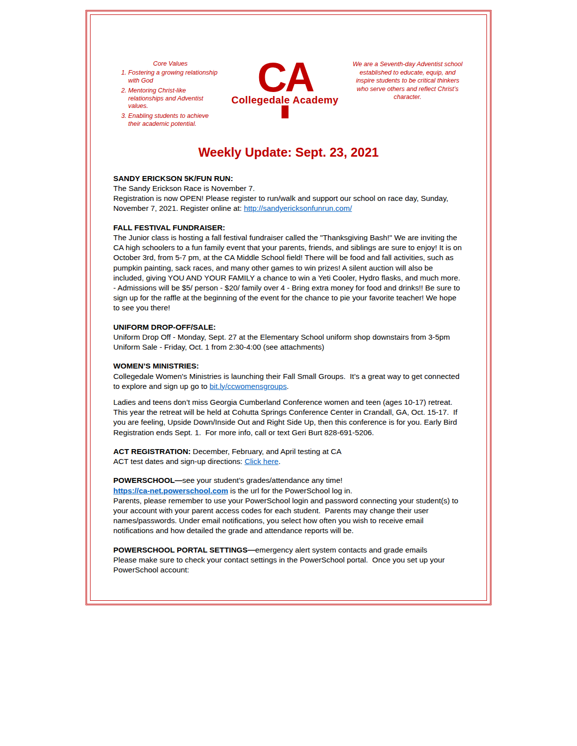Core Values
Fostering a growing relationship with God
Mentoring Christ-like relationships and Adventist values.
Enabling students to achieve their academic potential.
CA
Collegedale Academy
We are a Seventh-day Adventist school established to educate, equip, and inspire students to be critical thinkers who serve others and reflect Christ’s character.
Weekly Update: Sept. 23, 2021
Sandy Erickson 5K/Fun Run:
The Sandy Erickson Race is November 7.
Registration is now OPEN! Please register to run/walk and support our school on race day, Sunday, November 7, 2021. Register online at: http://sandyericksonfunrun.com/
Fall Festival Fundraiser:
The Junior class is hosting a fall festival fundraiser called the "Thanksgiving Bash!" We are inviting the CA high schoolers to a fun family event that your parents, friends, and siblings are sure to enjoy! It is on October 3rd, from 5-7 pm, at the CA Middle School field! There will be food and fall activities, such as pumpkin painting, sack races, and many other games to win prizes! A silent auction will also be included, giving YOU AND YOUR FAMILY a chance to win a Yeti Cooler, Hydro flasks, and much more. - Admissions will be $5/ person - $20/ family over 4 - Bring extra money for food and drinks!! Be sure to sign up for the raffle at the beginning of the event for the chance to pie your favorite teacher! We hope to see you there!
Uniform Drop-Off/Sale:
Uniform Drop Off - Monday, Sept. 27 at the Elementary School uniform shop downstairs from 3-5pm
Uniform Sale - Friday, Oct. 1 from 2:30-4:00 (see attachments)
Women’s Ministries:
Collegedale Women's Ministries is launching their Fall Small Groups. It’s a great way to get connected to explore and sign up go to bit.ly/ccwomensgroups.
Ladies and teens don’t miss Georgia Cumberland Conference women and teen (ages 10-17) retreat. This year the retreat will be held at Cohutta Springs Conference Center in Crandall, GA, Oct. 15-17. If you are feeling, Upside Down/Inside Out and Right Side Up, then this conference is for you. Early Bird Registration ends Sept. 1. For more info, call or text Geri Burt 828-691-5206.
ACT Registration: December, February, and April testing at CA
ACT test dates and sign-up directions: Click here.
PowerSchool—see your student’s grades/attendance any time!
https://ca-net.powerschool.com is the url for the PowerSchool log in.
Parents, please remember to use your PowerSchool login and password connecting your student(s) to your account with your parent access codes for each student. Parents may change their user names/passwords. Under email notifications, you select how often you wish to receive email notifications and how detailed the grade and attendance reports will be.
PowerSchool Portal Settings—emergency alert system contacts and grade emails
Please make sure to check your contact settings in the PowerSchool portal. Once you set up your PowerSchool account: